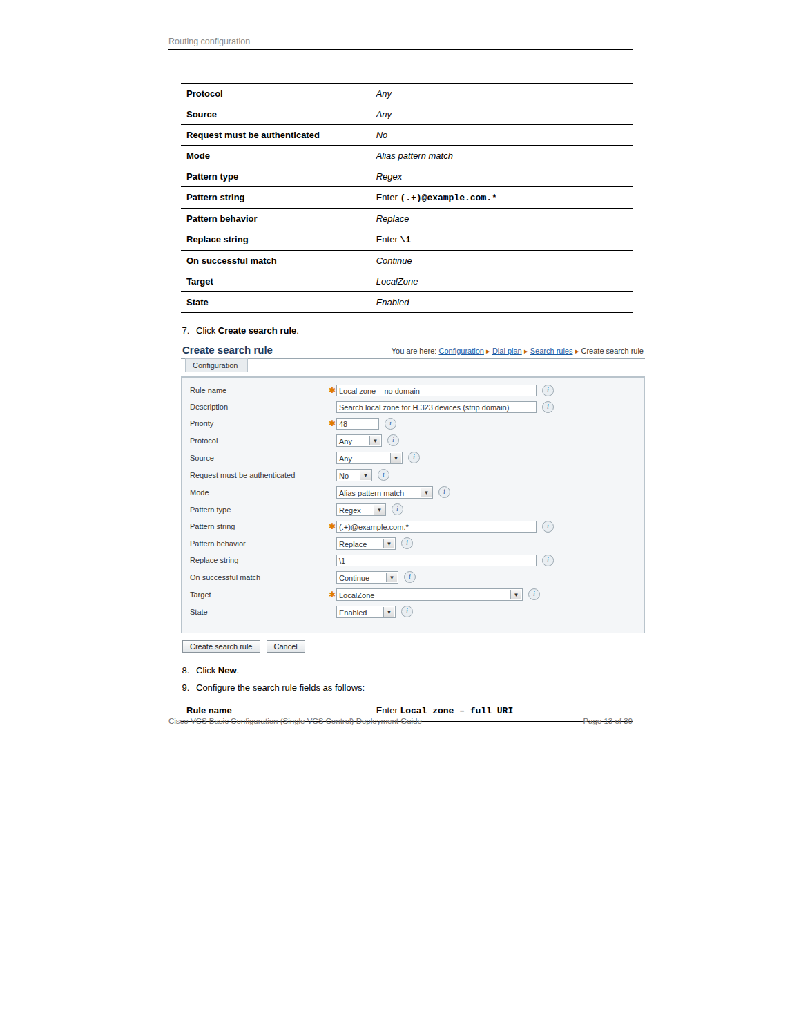Routing configuration
| Protocol | Any |
| Source | Any |
| Request must be authenticated | No |
| Mode | Alias pattern match |
| Pattern type | Regex |
| Pattern string | Enter (.+)@example.com.* |
| Pattern behavior | Replace |
| Replace string | Enter \1 |
| On successful match | Continue |
| Target | LocalZone |
| State | Enabled |
Click Create search rule.
Create search rule
You are here: Configuration▸Dial plan▸Search rules▸Create search rule
Configuration
Rule name
✱ Local zone – no domain i
Description
Search local zone for H.323 devices (strip domain) i
Priority
✱ 48 i
Protocol
Any▼ i
Source
Any▼ i
Request must be authenticated
No▼ i
Mode
Alias pattern match▼ i
Pattern type
Regex▼ i
Pattern string
✱ (.+)@example.com.* i
Pattern behavior
Replace▼ i
Replace string
\1 i
On successful match
Continue▼ i
Target
✱ LocalZone▼ i
State
Enabled▼ i
Create search rule Cancel
Click New.
Configure the search rule fields as follows:
| Rule name | Enter Local zone – full URI |
Cisco VCS Basic Configuration (Single VCS Control) Deployment Guide
Page 13 of 30